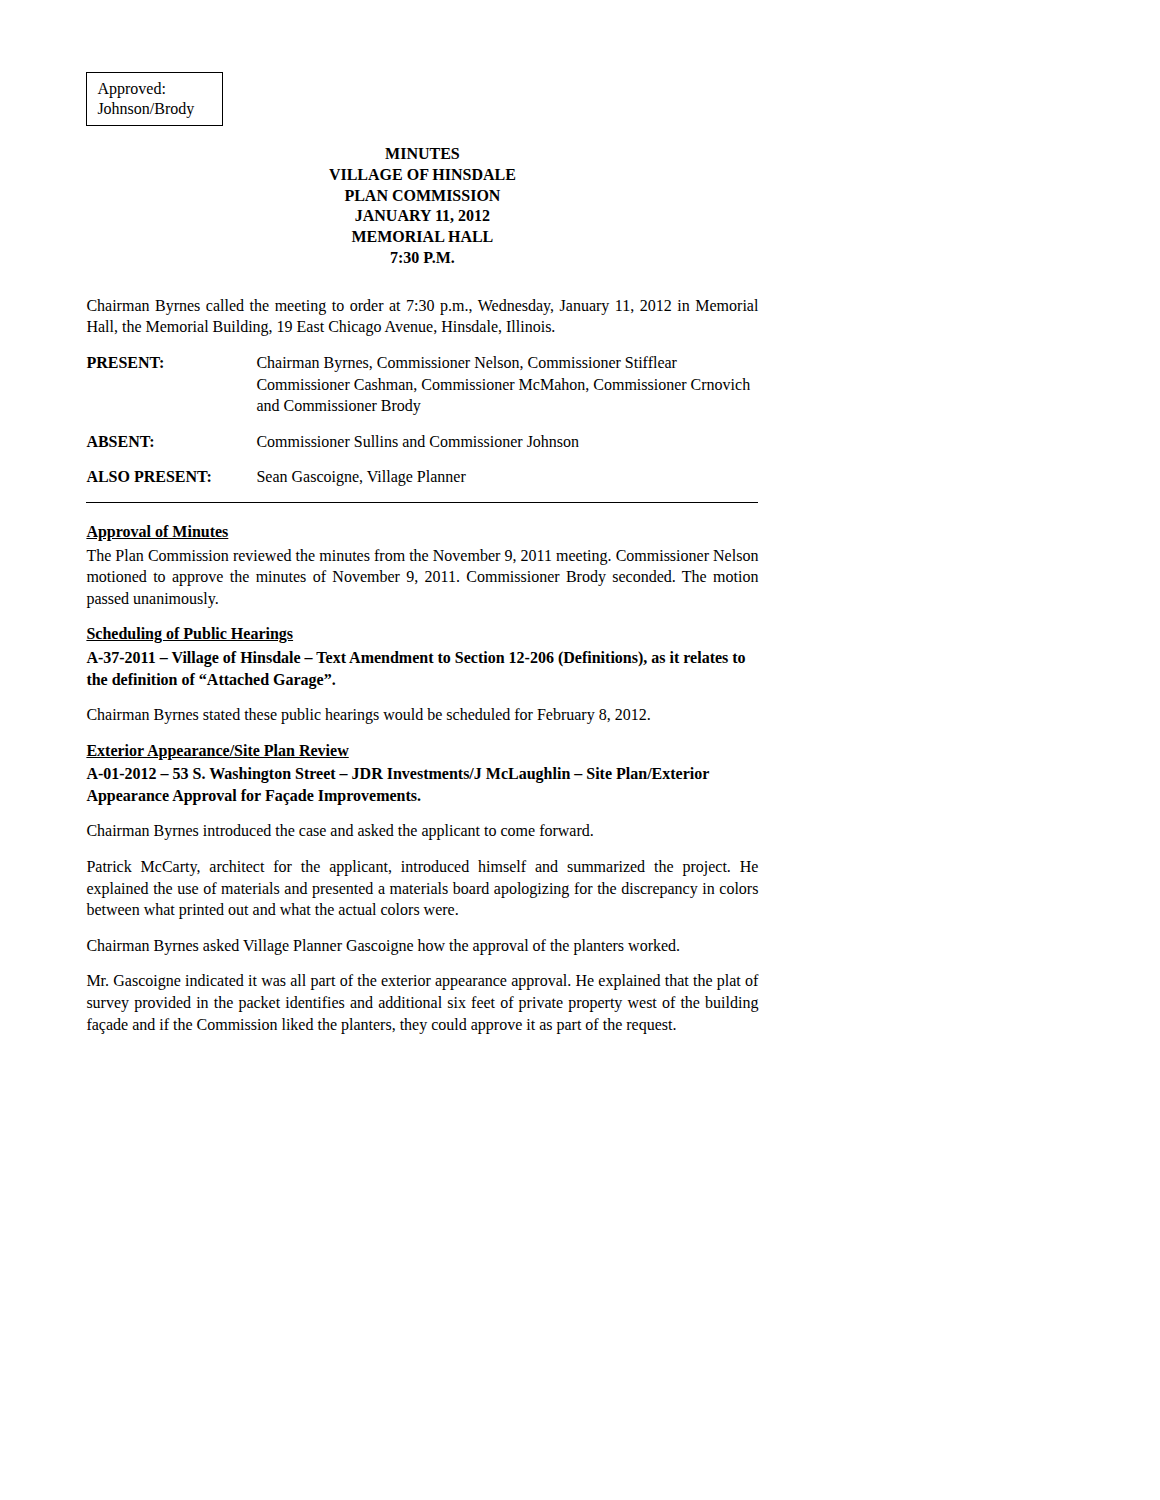Approved:
Johnson/Brody
MINUTES
VILLAGE OF HINSDALE
PLAN COMMISSION
JANUARY 11, 2012
MEMORIAL HALL
7:30 P.M.
Chairman Byrnes called the meeting to order at 7:30 p.m., Wednesday, January 11, 2012 in Memorial Hall, the Memorial Building, 19 East Chicago Avenue, Hinsdale, Illinois.
PRESENT:
Chairman Byrnes, Commissioner Nelson, Commissioner Stifflear
Commissioner Cashman, Commissioner McMahon, Commissioner Crnovich and Commissioner Brody
ABSENT:
Commissioner Sullins and Commissioner Johnson
ALSO PRESENT:
Sean Gascoigne, Village Planner
Approval of Minutes
The Plan Commission reviewed the minutes from the November 9, 2011 meeting. Commissioner Nelson motioned to approve the minutes of November 9, 2011. Commissioner Brody seconded. The motion passed unanimously.
Scheduling of Public Hearings
A-37-2011 – Village of Hinsdale – Text Amendment to Section 12-206 (Definitions), as it relates to the definition of “Attached Garage”.
Chairman Byrnes stated these public hearings would be scheduled for February 8, 2012.
Exterior Appearance/Site Plan Review
A-01-2012 – 53 S. Washington Street – JDR Investments/J McLaughlin – Site Plan/Exterior Appearance Approval for Façade Improvements.
Chairman Byrnes introduced the case and asked the applicant to come forward.
Patrick McCarty, architect for the applicant, introduced himself and summarized the project. He explained the use of materials and presented a materials board apologizing for the discrepancy in colors between what printed out and what the actual colors were.
Chairman Byrnes asked Village Planner Gascoigne how the approval of the planters worked.
Mr. Gascoigne indicated it was all part of the exterior appearance approval. He explained that the plat of survey provided in the packet identifies and additional six feet of private property west of the building façade and if the Commission liked the planters, they could approve it as part of the request.